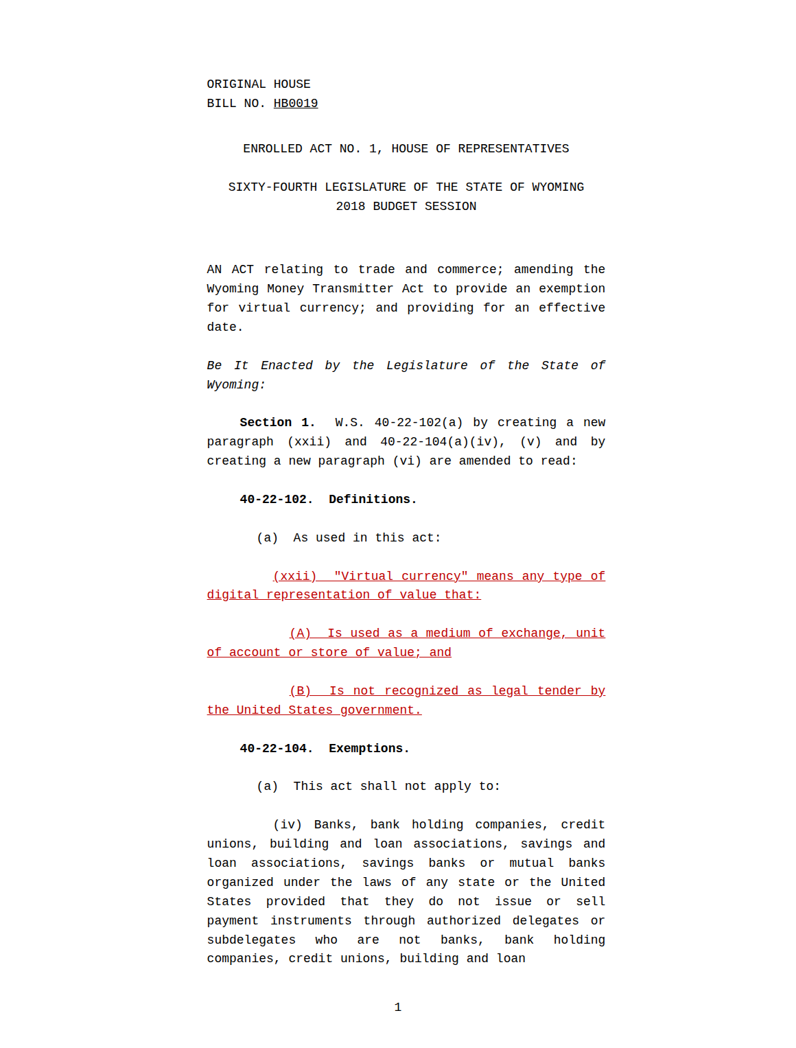ORIGINAL HOUSE
BILL NO. HB0019
ENROLLED ACT NO. 1, HOUSE OF REPRESENTATIVES
SIXTY-FOURTH LEGISLATURE OF THE STATE OF WYOMING
2018 BUDGET SESSION
AN ACT relating to trade and commerce; amending the Wyoming Money Transmitter Act to provide an exemption for virtual currency; and providing for an effective date.
Be It Enacted by the Legislature of the State of Wyoming:
Section 1. W.S. 40-22-102(a) by creating a new paragraph (xxii) and 40-22-104(a)(iv), (v) and by creating a new paragraph (vi) are amended to read:
40-22-102. Definitions.
(a) As used in this act:
(xxii) "Virtual currency" means any type of digital representation of value that:
(A) Is used as a medium of exchange, unit of account or store of value; and
(B) Is not recognized as legal tender by the United States government.
40-22-104. Exemptions.
(a) This act shall not apply to:
(iv) Banks, bank holding companies, credit unions, building and loan associations, savings and loan associations, savings banks or mutual banks organized under the laws of any state or the United States provided that they do not issue or sell payment instruments through authorized delegates or subdelegates who are not banks, bank holding companies, credit unions, building and loan
1